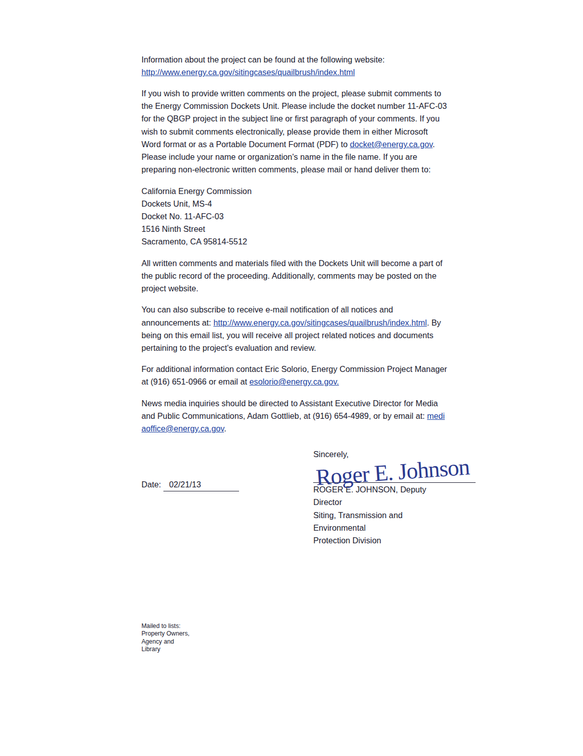Information about the project can be found at the following website:
http://www.energy.ca.gov/sitingcases/quailbrush/index.html
If you wish to provide written comments on the project, please submit comments to the Energy Commission Dockets Unit. Please include the docket number 11-AFC-03 for the QBGP project in the subject line or first paragraph of your comments. If you wish to submit comments electronically, please provide them in either Microsoft Word format or as a Portable Document Format (PDF) to docket@energy.ca.gov. Please include your name or organization's name in the file name. If you are preparing non-electronic written comments, please mail or hand deliver them to:
California Energy Commission
Dockets Unit, MS-4
Docket No. 11-AFC-03
1516 Ninth Street
Sacramento, CA 95814-5512
All written comments and materials filed with the Dockets Unit will become a part of the public record of the proceeding. Additionally, comments may be posted on the project website.
You can also subscribe to receive e-mail notification of all notices and announcements at: http://www.energy.ca.gov/sitingcases/quailbrush/index.html. By being on this email list, you will receive all project related notices and documents pertaining to the project's evaluation and review.
For additional information contact Eric Solorio, Energy Commission Project Manager at (916) 651-0966 or email at esolorio@energy.ca.gov.
News media inquiries should be directed to Assistant Executive Director for Media and Public Communications, Adam Gottlieb, at (916) 654-4989, or by email at: mediaoffice@energy.ca.gov.
Sincerely,
Date: 02/21/13
Roger E. Johnson
ROGER E. JOHNSON, Deputy Director
Siting, Transmission and Environmental
Protection Division
Mailed to lists:
Property Owners,
Agency and
Library